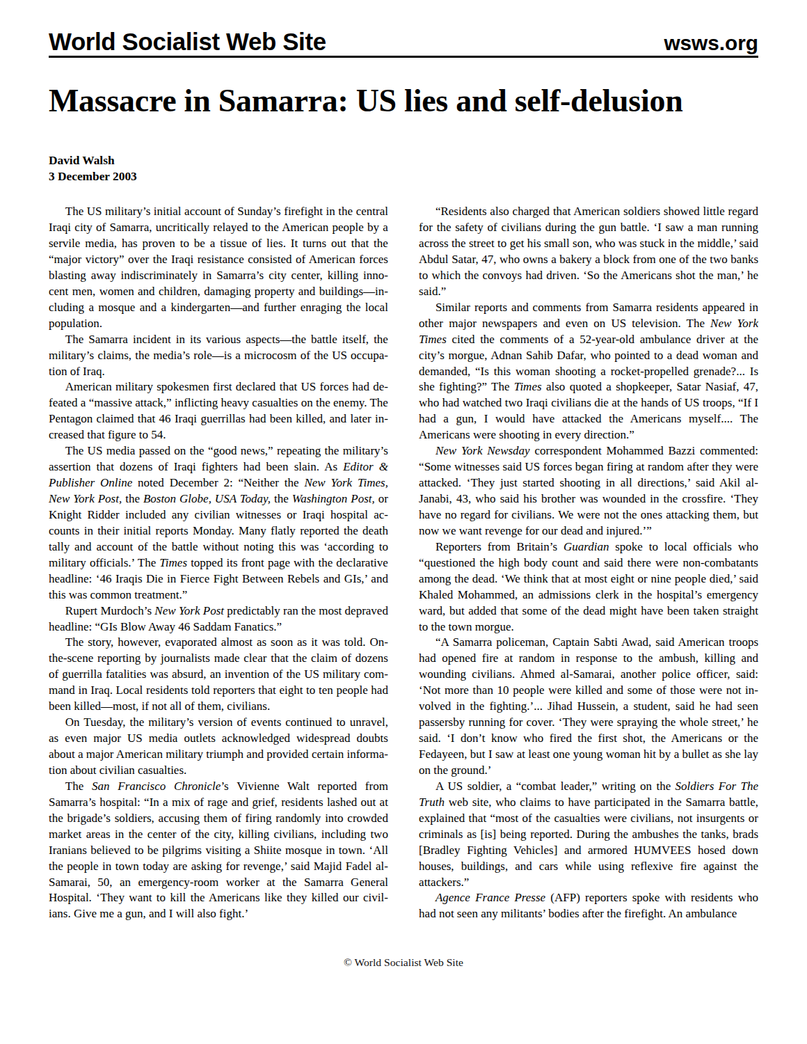World Socialist Web Site
wsws.org
Massacre in Samarra: US lies and self-delusion
David Walsh3 December 2003
The US military’s initial account of Sunday’s firefight in the central Iraqi city of Samarra, uncritically relayed to the American people by a servile media, has proven to be a tissue of lies. It turns out that the “major victory” over the Iraqi resistance consisted of American forces blasting away indiscriminately in Samarra’s city center, killing innocent men, women and children, damaging property and buildings—including a mosque and a kindergarten—and further enraging the local population.
The Samarra incident in its various aspects—the battle itself, the military’s claims, the media’s role—is a microcosm of the US occupation of Iraq.
American military spokesmen first declared that US forces had defeated a “massive attack,” inflicting heavy casualties on the enemy. The Pentagon claimed that 46 Iraqi guerrillas had been killed, and later increased that figure to 54.
The US media passed on the “good news,” repeating the military’s assertion that dozens of Iraqi fighters had been slain. As Editor & Publisher Online noted December 2: “Neither the New York Times, New York Post, the Boston Globe, USA Today, the Washington Post, or Knight Ridder included any civilian witnesses or Iraqi hospital accounts in their initial reports Monday. Many flatly reported the death tally and account of the battle without noting this was ‘according to military officials.’ The Times topped its front page with the declarative headline: ‘46 Iraqis Die in Fierce Fight Between Rebels and GIs,’ and this was common treatment.”
Rupert Murdoch’s New York Post predictably ran the most depraved headline: “GIs Blow Away 46 Saddam Fanatics.”
The story, however, evaporated almost as soon as it was told. On-the-scene reporting by journalists made clear that the claim of dozens of guerrilla fatalities was absurd, an invention of the US military command in Iraq. Local residents told reporters that eight to ten people had been killed—most, if not all of them, civilians.
On Tuesday, the military’s version of events continued to unravel, as even major US media outlets acknowledged widespread doubts about a major American military triumph and provided certain information about civilian casualties.
The San Francisco Chronicle’s Vivienne Walt reported from Samarra’s hospital: “In a mix of rage and grief, residents lashed out at the brigade’s soldiers, accusing them of firing randomly into crowded market areas in the center of the city, killing civilians, including two Iranians believed to be pilgrims visiting a Shiite mosque in town. ‘All the people in town today are asking for revenge,’ said Majid Fadel al-Samarai, 50, an emergency-room worker at the Samarra General Hospital. ‘They want to kill the Americans like they killed our civilians. Give me a gun, and I will also fight.’
“Residents also charged that American soldiers showed little regard for the safety of civilians during the gun battle. ‘I saw a man running across the street to get his small son, who was stuck in the middle,’ said Abdul Satar, 47, who owns a bakery a block from one of the two banks to which the convoys had driven. ‘So the Americans shot the man,’ he said.”
Similar reports and comments from Samarra residents appeared in other major newspapers and even on US television. The New York Times cited the comments of a 52-year-old ambulance driver at the city’s morgue, Adnan Sahib Dafar, who pointed to a dead woman and demanded, “Is this woman shooting a rocket-propelled grenade?... Is she fighting?” The Times also quoted a shopkeeper, Satar Nasiaf, 47, who had watched two Iraqi civilians die at the hands of US troops, “If I had a gun, I would have attacked the Americans myself.... The Americans were shooting in every direction.”
New York Newsday correspondent Mohammed Bazzi commented: “Some witnesses said US forces began firing at random after they were attacked. ‘They just started shooting in all directions,’ said Akil al-Janabi, 43, who said his brother was wounded in the crossfire. ‘They have no regard for civilians. We were not the ones attacking them, but now we want revenge for our dead and injured.’”
Reporters from Britain’s Guardian spoke to local officials who “questioned the high body count and said there were non-combatants among the dead. ‘We think that at most eight or nine people died,’ said Khaled Mohammed, an admissions clerk in the hospital’s emergency ward, but added that some of the dead might have been taken straight to the town morgue.
“A Samarra policeman, Captain Sabti Awad, said American troops had opened fire at random in response to the ambush, killing and wounding civilians. Ahmed al-Samarai, another police officer, said: ‘Not more than 10 people were killed and some of those were not involved in the fighting.’... Jihad Hussein, a student, said he had seen passersby running for cover. ‘They were spraying the whole street,’ he said. ‘I don’t know who fired the first shot, the Americans or the Fedayeen, but I saw at least one young woman hit by a bullet as she lay on the ground.’
A US soldier, a “combat leader,” writing on the Soldiers For The Truth web site, who claims to have participated in the Samarra battle, explained that “most of the casualties were civilians, not insurgents or criminals as [is] being reported. During the ambushes the tanks, brads [Bradley Fighting Vehicles] and armored HUMVEES hosed down houses, buildings, and cars while using reflexive fire against the attackers.”
Agence France Presse (AFP) reporters spoke with residents who had not seen any militants’ bodies after the firefight. An ambulance
© World Socialist Web Site